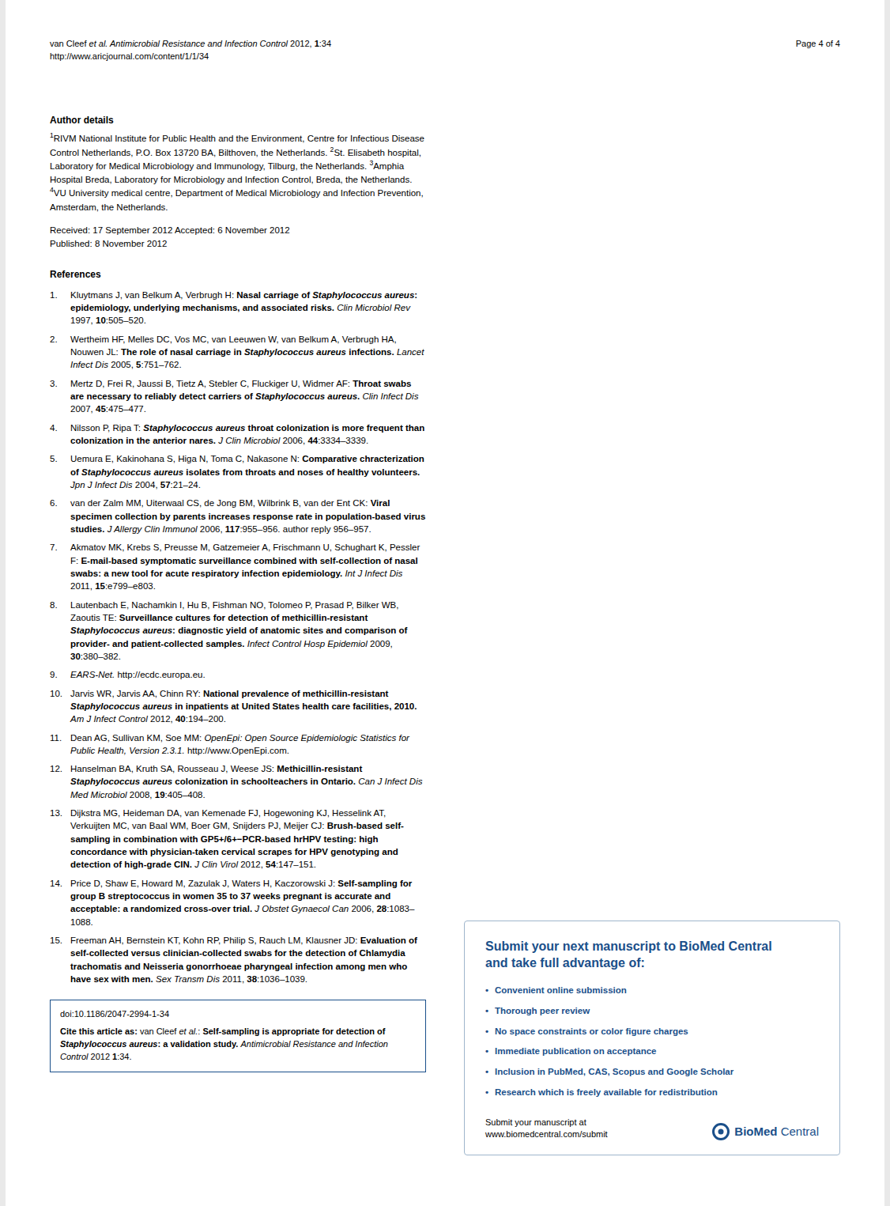van Cleef et al. Antimicrobial Resistance and Infection Control 2012, 1:34
http://www.aricjournal.com/content/1/1/34
Page 4 of 4
Author details
1RIVM National Institute for Public Health and the Environment, Centre for Infectious Disease Control Netherlands, P.O. Box 13720 BA, Bilthoven, the Netherlands. 2St. Elisabeth hospital, Laboratory for Medical Microbiology and Immunology, Tilburg, the Netherlands. 3Amphia Hospital Breda, Laboratory for Microbiology and Infection Control, Breda, the Netherlands. 4VU University medical centre, Department of Medical Microbiology and Infection Prevention, Amsterdam, the Netherlands.
Received: 17 September 2012 Accepted: 6 November 2012
Published: 8 November 2012
References
Kluytmans J, van Belkum A, Verbrugh H: Nasal carriage of Staphylococcus aureus: epidemiology, underlying mechanisms, and associated risks. Clin Microbiol Rev 1997, 10:505–520.
Wertheim HF, Melles DC, Vos MC, van Leeuwen W, van Belkum A, Verbrugh HA, Nouwen JL: The role of nasal carriage in Staphylococcus aureus infections. Lancet Infect Dis 2005, 5:751–762.
Mertz D, Frei R, Jaussi B, Tietz A, Stebler C, Fluckiger U, Widmer AF: Throat swabs are necessary to reliably detect carriers of Staphylococcus aureus. Clin Infect Dis 2007, 45:475–477.
Nilsson P, Ripa T: Staphylococcus aureus throat colonization is more frequent than colonization in the anterior nares. J Clin Microbiol 2006, 44:3334–3339.
Uemura E, Kakinohana S, Higa N, Toma C, Nakasone N: Comparative chracterization of Staphylococcus aureus isolates from throats and noses of healthy volunteers. Jpn J Infect Dis 2004, 57:21–24.
van der Zalm MM, Uiterwaal CS, de Jong BM, Wilbrink B, van der Ent CK: Viral specimen collection by parents increases response rate in population-based virus studies. J Allergy Clin Immunol 2006, 117:955–956. author reply 956–957.
Akmatov MK, Krebs S, Preusse M, Gatzemeier A, Frischmann U, Schughart K, Pessler F: E-mail-based symptomatic surveillance combined with self-collection of nasal swabs: a new tool for acute respiratory infection epidemiology. Int J Infect Dis 2011, 15:e799–e803.
Lautenbach E, Nachamkin I, Hu B, Fishman NO, Tolomeo P, Prasad P, Bilker WB, Zaoutis TE: Surveillance cultures for detection of methicillin-resistant Staphylococcus aureus: diagnostic yield of anatomic sites and comparison of provider- and patient-collected samples. Infect Control Hosp Epidemiol 2009, 30:380–382.
EARS-Net. http://ecdc.europa.eu.
Jarvis WR, Jarvis AA, Chinn RY: National prevalence of methicillin-resistant Staphylococcus aureus in inpatients at United States health care facilities, 2010. Am J Infect Control 2012, 40:194–200.
Dean AG, Sullivan KM, Soe MM: OpenEpi: Open Source Epidemiologic Statistics for Public Health, Version 2.3.1. http://www.OpenEpi.com.
Hanselman BA, Kruth SA, Rousseau J, Weese JS: Methicillin-resistant Staphylococcus aureus colonization in schoolteachers in Ontario. Can J Infect Dis Med Microbiol 2008, 19:405–408.
Dijkstra MG, Heideman DA, van Kemenade FJ, Hogewoning KJ, Hesselink AT, Verkuijten MC, van Baal WM, Boer GM, Snijders PJ, Meijer CJ: Brush-based self-sampling in combination with GP5+/6+−PCR-based hrHPV testing: high concordance with physician-taken cervical scrapes for HPV genotyping and detection of high-grade CIN. J Clin Virol 2012, 54:147–151.
Price D, Shaw E, Howard M, Zazulak J, Waters H, Kaczorowski J: Self-sampling for group B streptococcus in women 35 to 37 weeks pregnant is accurate and acceptable: a randomized cross-over trial. J Obstet Gynaecol Can 2006, 28:1083–1088.
Freeman AH, Bernstein KT, Kohn RP, Philip S, Rauch LM, Klausner JD: Evaluation of self-collected versus clinician-collected swabs for the detection of Chlamydia trachomatis and Neisseria gonorrhoeae pharyngeal infection among men who have sex with men. Sex Transm Dis 2011, 38:1036–1039.
doi:10.1186/2047-2994-1-34
Cite this article as: van Cleef et al.: Self-sampling is appropriate for detection of Staphylococcus aureus: a validation study. Antimicrobial Resistance and Infection Control 2012 1:34.
Submit your next manuscript to BioMed Central
and take full advantage of:
Convenient online submission
Thorough peer review
No space constraints or color figure charges
Immediate publication on acceptance
Inclusion in PubMed, CAS, Scopus and Google Scholar
Research which is freely available for redistribution
Submit your manuscript at
www.biomedcentral.com/submit
BioMed Central